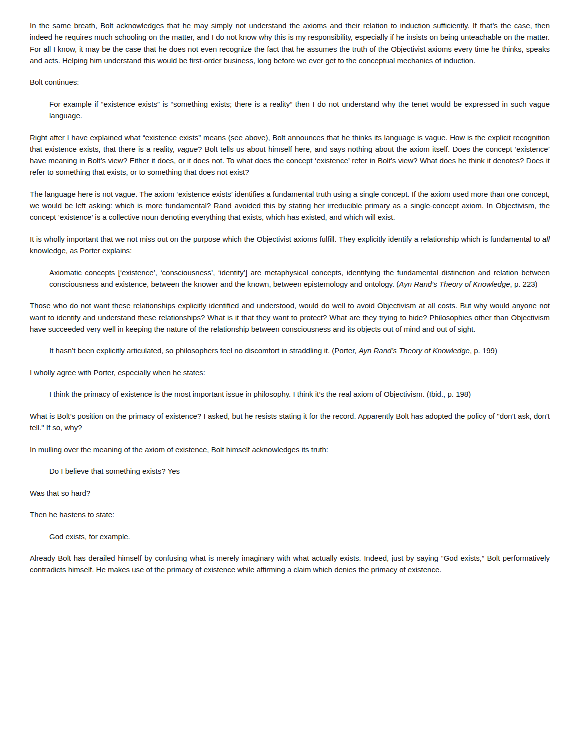In the same breath, Bolt acknowledges that he may simply not understand the axioms and their relation to induction sufficiently. If that’s the case, then indeed he requires much schooling on the matter, and I do not know why this is my responsibility, especially if he insists on being unteachable on the matter. For all I know, it may be the case that he does not even recognize the fact that he assumes the truth of the Objectivist axioms every time he thinks, speaks and acts. Helping him understand this would be first-order business, long before we ever get to the conceptual mechanics of induction.
Bolt continues:
For example if “existence exists” is “something exists; there is a reality” then I do not understand why the tenet would be expressed in such vague language.
Right after I have explained what “existence exists” means (see above), Bolt announces that he thinks its language is vague. How is the explicit recognition that existence exists, that there is a reality, vague? Bolt tells us about himself here, and says nothing about the axiom itself. Does the concept ‘existence’ have meaning in Bolt’s view? Either it does, or it does not. To what does the concept ‘existence’ refer in Bolt’s view? What does he think it denotes? Does it refer to something that exists, or to something that does not exist?
The language here is not vague. The axiom ‘existence exists’ identifies a fundamental truth using a single concept. If the axiom used more than one concept, we would be left asking: which is more fundamental? Rand avoided this by stating her irreducible primary as a single-concept axiom. In Objectivism, the concept ‘existence’ is a collective noun denoting everything that exists, which has existed, and which will exist.
It is wholly important that we not miss out on the purpose which the Objectivist axioms fulfill. They explicitly identify a relationship which is fundamental to all knowledge, as Porter explains:
Axiomatic concepts [‘existence’, ‘consciousness’, ‘identity’] are metaphysical concepts, identifying the fundamental distinction and relation between consciousness and existence, between the knower and the known, between epistemology and ontology. (Ayn Rand’s Theory of Knowledge, p. 223)
Those who do not want these relationships explicitly identified and understood, would do well to avoid Objectivism at all costs. But why would anyone not want to identify and understand these relationships? What is it that they want to protect? What are they trying to hide? Philosophies other than Objectivism have succeeded very well in keeping the nature of the relationship between consciousness and its objects out of mind and out of sight.
It hasn’t been explicitly articulated, so philosophers feel no discomfort in straddling it. (Porter, Ayn Rand’s Theory of Knowledge, p. 199)
I wholly agree with Porter, especially when he states:
I think the primacy of existence is the most important issue in philosophy. I think it’s the real axiom of Objectivism. (Ibid., p. 198)
What is Bolt’s position on the primacy of existence? I asked, but he resists stating it for the record. Apparently Bolt has adopted the policy of "don't ask, don't tell." If so, why?
In mulling over the meaning of the axiom of existence, Bolt himself acknowledges its truth:
Do I believe that something exists? Yes
Was that so hard?
Then he hastens to state:
God exists, for example.
Already Bolt has derailed himself by confusing what is merely imaginary with what actually exists. Indeed, just by saying “God exists,” Bolt performatively contradicts himself. He makes use of the primacy of existence while affirming a claim which denies the primacy of existence.